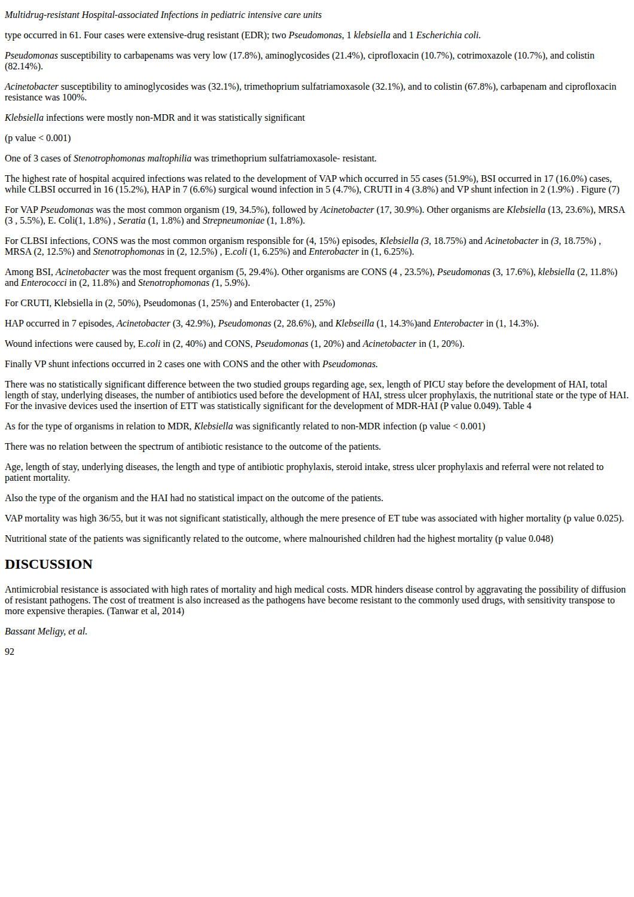Multidrug-resistant Hospital-associated Infections in pediatric intensive care units
type occurred in 61. Four cases were extensive-drug resistant (EDR); two Pseudomonas, 1 klebsiella and 1 Escherichia coli.
Pseudomonas susceptibility to carbapenams was very low (17.8%), aminoglycosides (21.4%), ciprofloxacin (10.7%), cotrimoxazole (10.7%), and colistin (82.14%).
Acinetobacter susceptibility to aminoglycosides was (32.1%), trimethoprium sulfatriamoxasole (32.1%), and to colistin (67.8%), carbapenam and ciprofloxacin resistance was 100%.
Klebsiella infections were mostly non-MDR and it was statistically significant
(p value < 0.001)
One of 3 cases of Stenotrophomonas maltophilia was trimethoprium sulfatriamoxasole- resistant.
The highest rate of hospital acquired infections was related to the development of VAP which occurred in 55 cases (51.9%), BSI occurred in 17 (16.0%) cases, while CLBSI occurred in 16 (15.2%), HAP in 7 (6.6%) surgical wound infection in 5 (4.7%), CRUTI in 4 (3.8%) and VP shunt infection in 2 (1.9%) . Figure (7)
For VAP Pseudomonas was the most common organism (19, 34.5%), followed by Acinetobacter (17, 30.9%). Other organisms are Klebsiella (13, 23.6%), MRSA (3 , 5.5%), E. Coli(1, 1.8%) , Seratia (1, 1.8%) and Strepneumoniae (1, 1.8%).
For CLBSI infections, CONS was the most common organism responsible for (4, 15%) episodes, Klebsiella (3, 18.75%) and Acinetobacter in (3, 18.75%) , MRSA (2, 12.5%) and Stenotrophomonas in (2, 12.5%) , E.coli (1, 6.25%) and Enterobacter in (1, 6.25%).
Among BSI, Acinetobacter was the most frequent organism (5, 29.4%). Other organisms are CONS (4 , 23.5%), Pseudomonas (3, 17.6%), klebsiella (2, 11.8%) and Enterococci in (2, 11.8%) and Stenotrophomonas (1, 5.9%).
For CRUTI, Klebsiella in (2, 50%), Pseudomonas (1, 25%) and Enterobacter (1, 25%)
HAP occurred in 7 episodes, Acinetobacter (3, 42.9%), Pseudomonas (2, 28.6%), and Klebseilla (1, 14.3%)and Enterobacter in (1, 14.3%).
Wound infections were caused by, E.coli in (2, 40%) and CONS, Pseudomonas (1, 20%) and Acinetobacter in (1, 20%).
Finally VP shunt infections occurred in 2 cases one with CONS and the other with Pseudomonas.
There was no statistically significant difference between the two studied groups regarding age, sex, length of PICU stay before the development of HAI, total length of stay, underlying diseases, the number of antibiotics used before the development of HAI, stress ulcer prophylaxis, the nutritional state or the type of HAI. For the invasive devices used the insertion of ETT was statistically significant for the development of MDR-HAI (P value 0.049). Table 4
As for the type of organisms in relation to MDR, Klebsiella was significantly related to non-MDR infection (p value < 0.001)
There was no relation between the spectrum of antibiotic resistance to the outcome of the patients.
Age, length of stay, underlying diseases, the length and type of antibiotic prophylaxis, steroid intake, stress ulcer prophylaxis and referral were not related to patient mortality.
Also the type of the organism and the HAI had no statistical impact on the outcome of the patients.
VAP mortality was high 36/55, but it was not significant statistically, although the mere presence of ET tube was associated with higher mortality (p value 0.025).
Nutritional state of the patients was significantly related to the outcome, where malnourished children had the highest mortality (p value 0.048)
DISCUSSION
Antimicrobial resistance is associated with high rates of mortality and high medical costs. MDR hinders disease control by aggravating the possibility of diffusion of resistant pathogens. The cost of treatment is also increased as the pathogens have become resistant to the commonly used drugs, with sensitivity transpose to more expensive therapies. (Tanwar et al, 2014)
Bassant Meligy, et al.
92